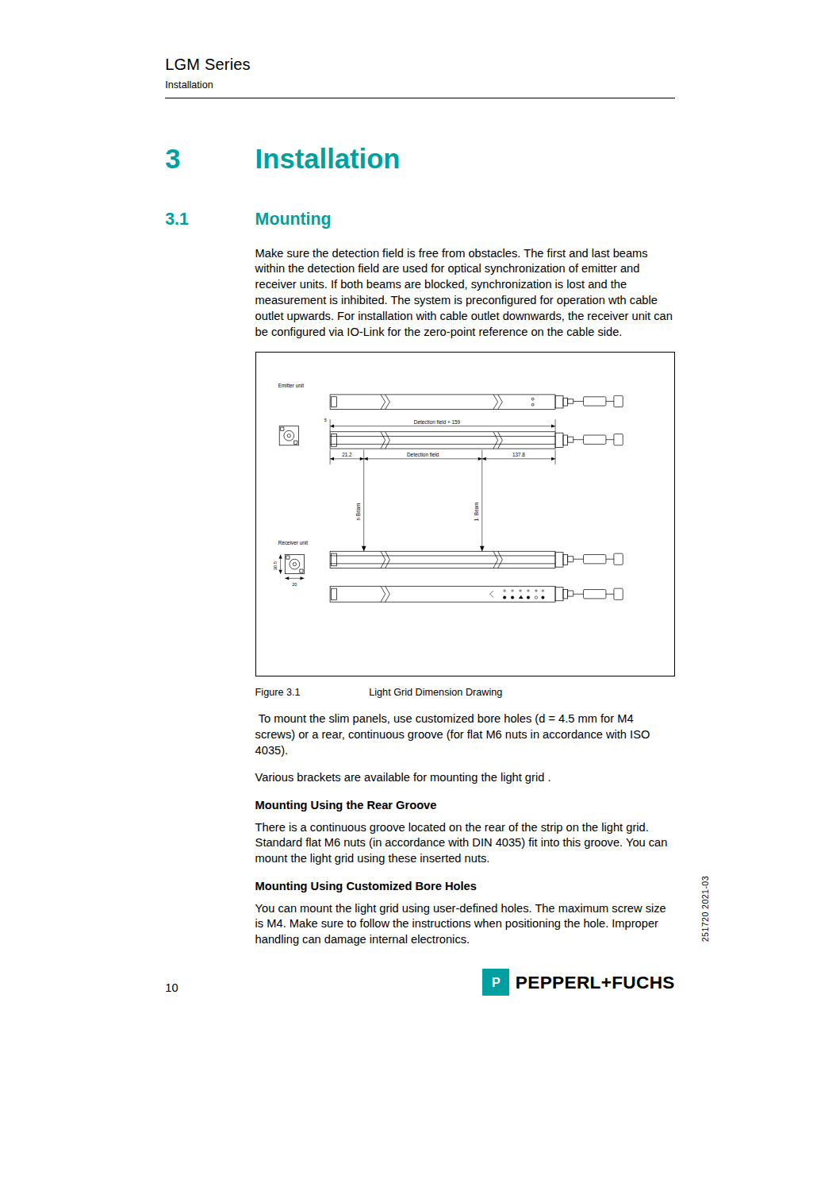LGM Series
Installation
3 Installation
3.1 Mounting
Make sure the detection field is free from obstacles. The first and last beams within the detection field are used for optical synchronization of emitter and receiver units. If both beams are blocked, synchronization is lost and the measurement is inhibited. The system is preconfigured for operation wth cable outlet upwards. For installation with cable outlet downwards, the receiver unit can be configured via IO-Link for the zero-point reference on the cable side.
Emitter unit Detection field + 159 5 21.2 Detection field 137.8 n Beam 1. Beam Receiver unit 30.5 20
Figure 3.1 Light Grid Dimension Drawing
To mount the slim panels, use customized bore holes (d = 4.5 mm for M4 screws) or a rear, continuous groove (for flat M6 nuts in accordance with ISO 4035).
Various brackets are available for mounting the light grid .
Mounting Using the Rear Groove
There is a continuous groove located on the rear of the strip on the light grid. Standard flat M6 nuts (in accordance with DIN 4035) fit into this groove. You can mount the light grid using these inserted nuts.
Mounting Using Customized Bore Holes
You can mount the light grid using user-defined holes. The maximum screw size is M4. Make sure to follow the instructions when positioning the hole. Improper handling can damage internal electronics.
251720 2021-03
10
P
PEPPERL+FUCHS